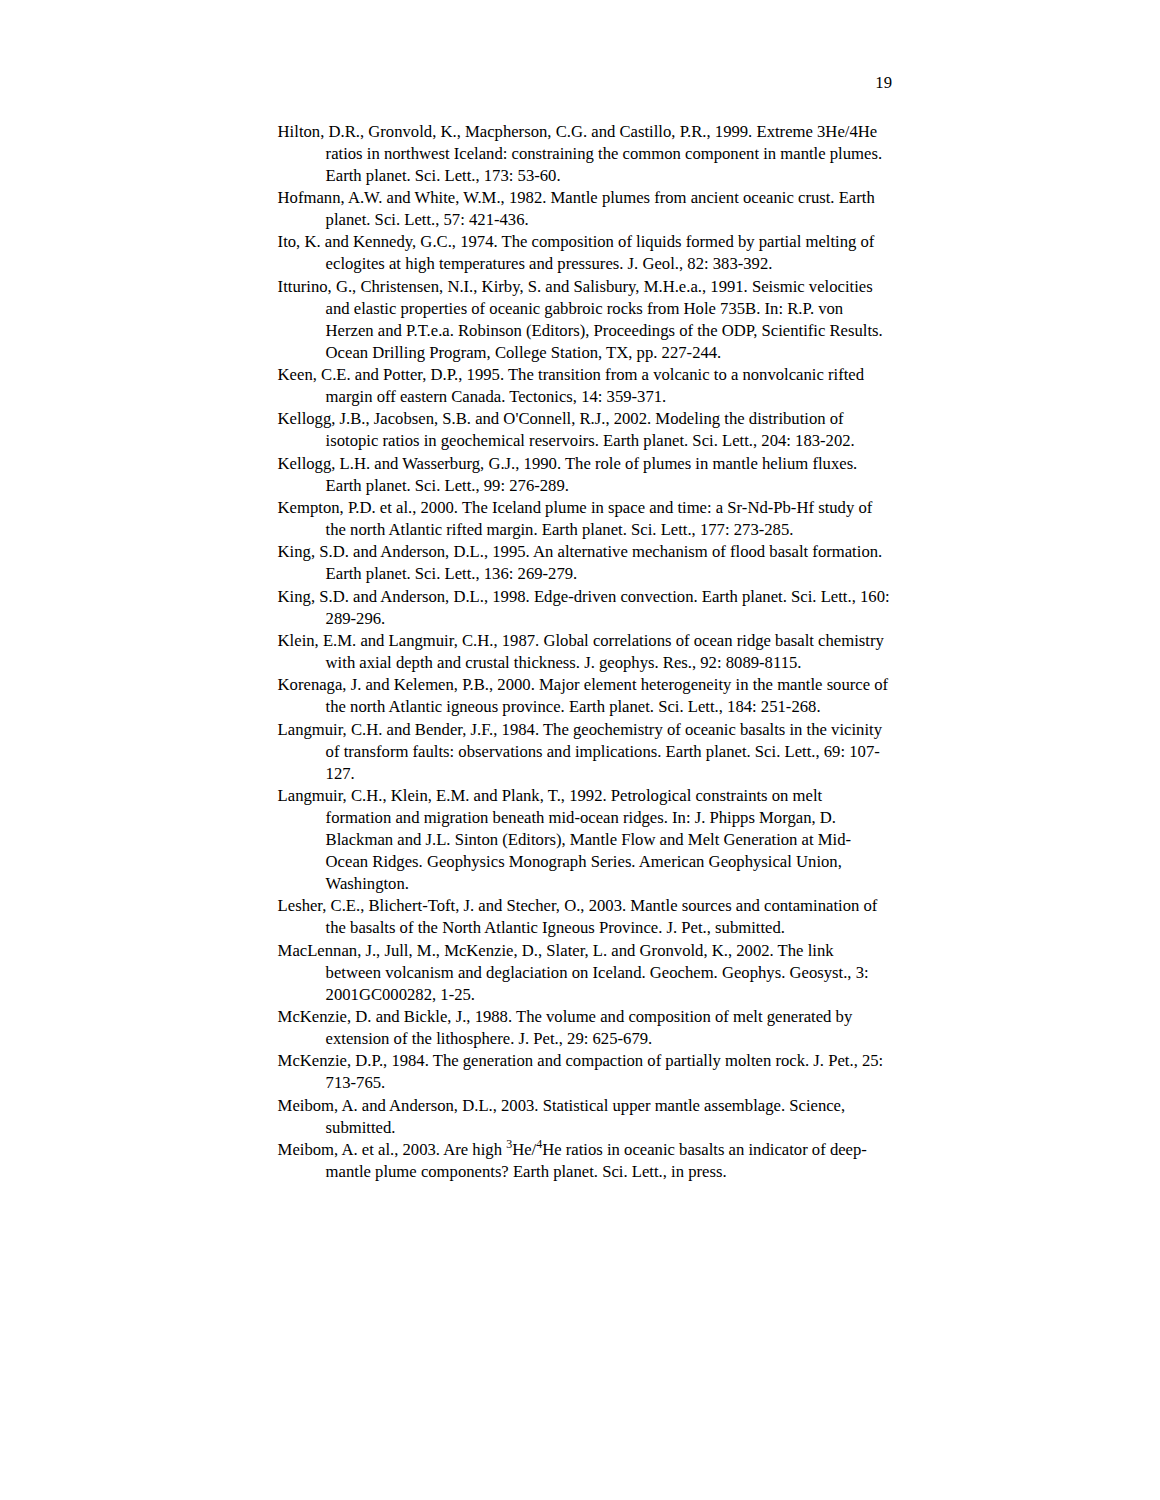19
Hilton, D.R., Gronvold, K., Macpherson, C.G. and Castillo, P.R., 1999. Extreme 3He/4He ratios in northwest Iceland: constraining the common component in mantle plumes. Earth planet. Sci. Lett., 173: 53-60.
Hofmann, A.W. and White, W.M., 1982. Mantle plumes from ancient oceanic crust. Earth planet. Sci. Lett., 57: 421-436.
Ito, K. and Kennedy, G.C., 1974. The composition of liquids formed by partial melting of eclogites at high temperatures and pressures. J. Geol., 82: 383-392.
Itturino, G., Christensen, N.I., Kirby, S. and Salisbury, M.H.e.a., 1991. Seismic velocities and elastic properties of oceanic gabbroic rocks from Hole 735B. In: R.P. von Herzen and P.T.e.a. Robinson (Editors), Proceedings of the ODP, Scientific Results. Ocean Drilling Program, College Station, TX, pp. 227-244.
Keen, C.E. and Potter, D.P., 1995. The transition from a volcanic to a nonvolcanic rifted margin off eastern Canada. Tectonics, 14: 359-371.
Kellogg, J.B., Jacobsen, S.B. and O'Connell, R.J., 2002. Modeling the distribution of isotopic ratios in geochemical reservoirs. Earth planet. Sci. Lett., 204: 183-202.
Kellogg, L.H. and Wasserburg, G.J., 1990. The role of plumes in mantle helium fluxes. Earth planet. Sci. Lett., 99: 276-289.
Kempton, P.D. et al., 2000. The Iceland plume in space and time: a Sr-Nd-Pb-Hf study of the north Atlantic rifted margin. Earth planet. Sci. Lett., 177: 273-285.
King, S.D. and Anderson, D.L., 1995. An alternative mechanism of flood basalt formation. Earth planet. Sci. Lett., 136: 269-279.
King, S.D. and Anderson, D.L., 1998. Edge-driven convection. Earth planet. Sci. Lett., 160: 289-296.
Klein, E.M. and Langmuir, C.H., 1987. Global correlations of ocean ridge basalt chemistry with axial depth and crustal thickness. J. geophys. Res., 92: 8089-8115.
Korenaga, J. and Kelemen, P.B., 2000. Major element heterogeneity in the mantle source of the north Atlantic igneous province. Earth planet. Sci. Lett., 184: 251-268.
Langmuir, C.H. and Bender, J.F., 1984. The geochemistry of oceanic basalts in the vicinity of transform faults: observations and implications. Earth planet. Sci. Lett., 69: 107-127.
Langmuir, C.H., Klein, E.M. and Plank, T., 1992. Petrological constraints on melt formation and migration beneath mid-ocean ridges. In: J. Phipps Morgan, D. Blackman and J.L. Sinton (Editors), Mantle Flow and Melt Generation at Mid-Ocean Ridges. Geophysics Monograph Series. American Geophysical Union, Washington.
Lesher, C.E., Blichert-Toft, J. and Stecher, O., 2003. Mantle sources and contamination of the basalts of the North Atlantic Igneous Province. J. Pet., submitted.
MacLennan, J., Jull, M., McKenzie, D., Slater, L. and Gronvold, K., 2002. The link between volcanism and deglaciation on Iceland. Geochem. Geophys. Geosyst., 3: 2001GC000282, 1-25.
McKenzie, D. and Bickle, J., 1988. The volume and composition of melt generated by extension of the lithosphere. J. Pet., 29: 625-679.
McKenzie, D.P., 1984. The generation and compaction of partially molten rock. J. Pet., 25: 713-765.
Meibom, A. and Anderson, D.L., 2003. Statistical upper mantle assemblage. Science, submitted.
Meibom, A. et al., 2003. Are high 3He/4He ratios in oceanic basalts an indicator of deep-mantle plume components? Earth planet. Sci. Lett., in press.